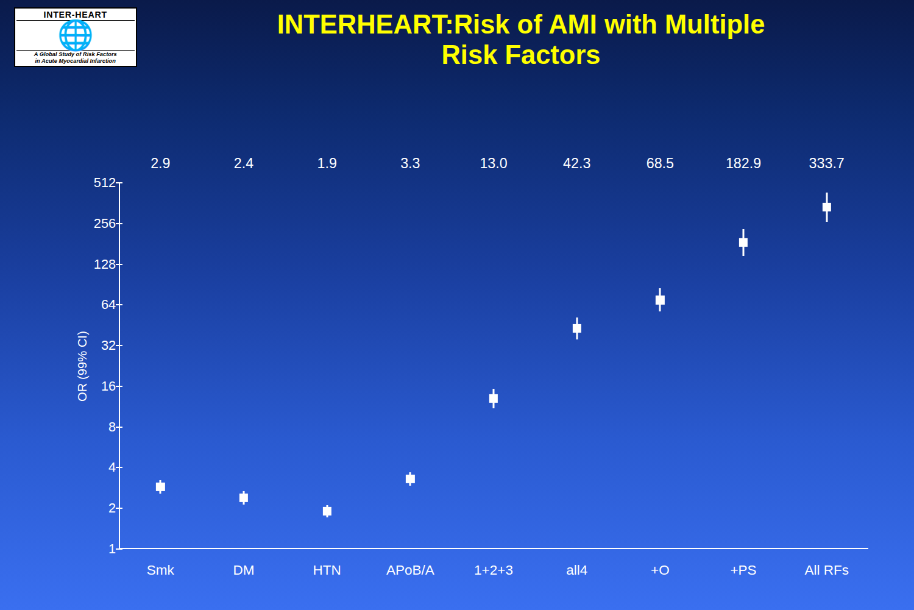INTER-HEART
🌐
A Global Study of Risk Factors
in Acute Myocardial Infarction
INTERHEART:Risk of AMI with Multiple
Risk Factors
2.9 2.4 1.9 3.3 13.0 42.3 68.5 182.9 333.7
OR (99% CI)
512
256
128
64
32
16
8
4
2
1
Smk DM HTN APoB/A 1+2+3 all4 +O +PS All RFs